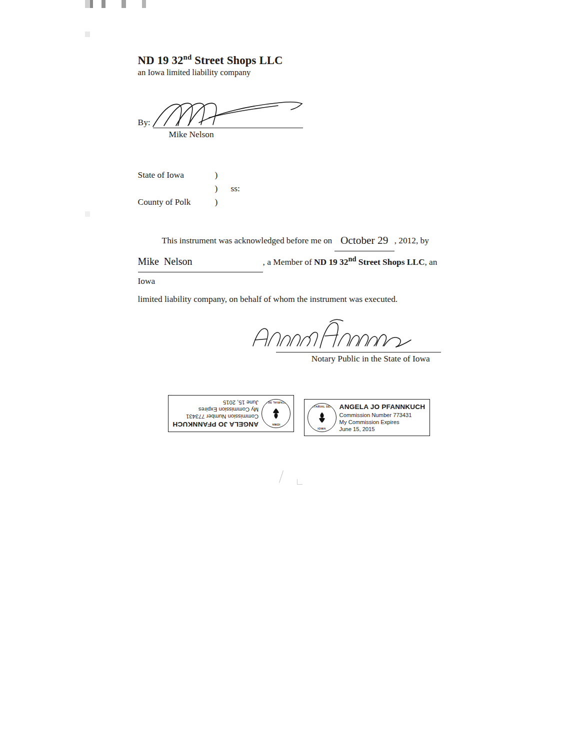ND 19 32nd Street Shops LLC
an Iowa limited liability company
By:
Mike Nelson
| State of Iowa | ) | |
| | ) | ss: |
| County of Polk | ) | |
This instrument was acknowledged before me on October 29, 2012, by
Mike Nelson, a Member of ND 19 32nd Street Shops LLC, an Iowa
limited liability company, on behalf of whom the instrument was executed.
Notary Public in the State of Iowa
IOWA
NOTARIAL SEAL
ANGELA JO PFANNKUCH
Commission Number 773431
My Commission Expires
June 15, 2015
NOTARIAL SEAL
IOWA
ANGELA JO PFANNKUCH
Commission Number 773431
My Commission Expires
June 15, 2015